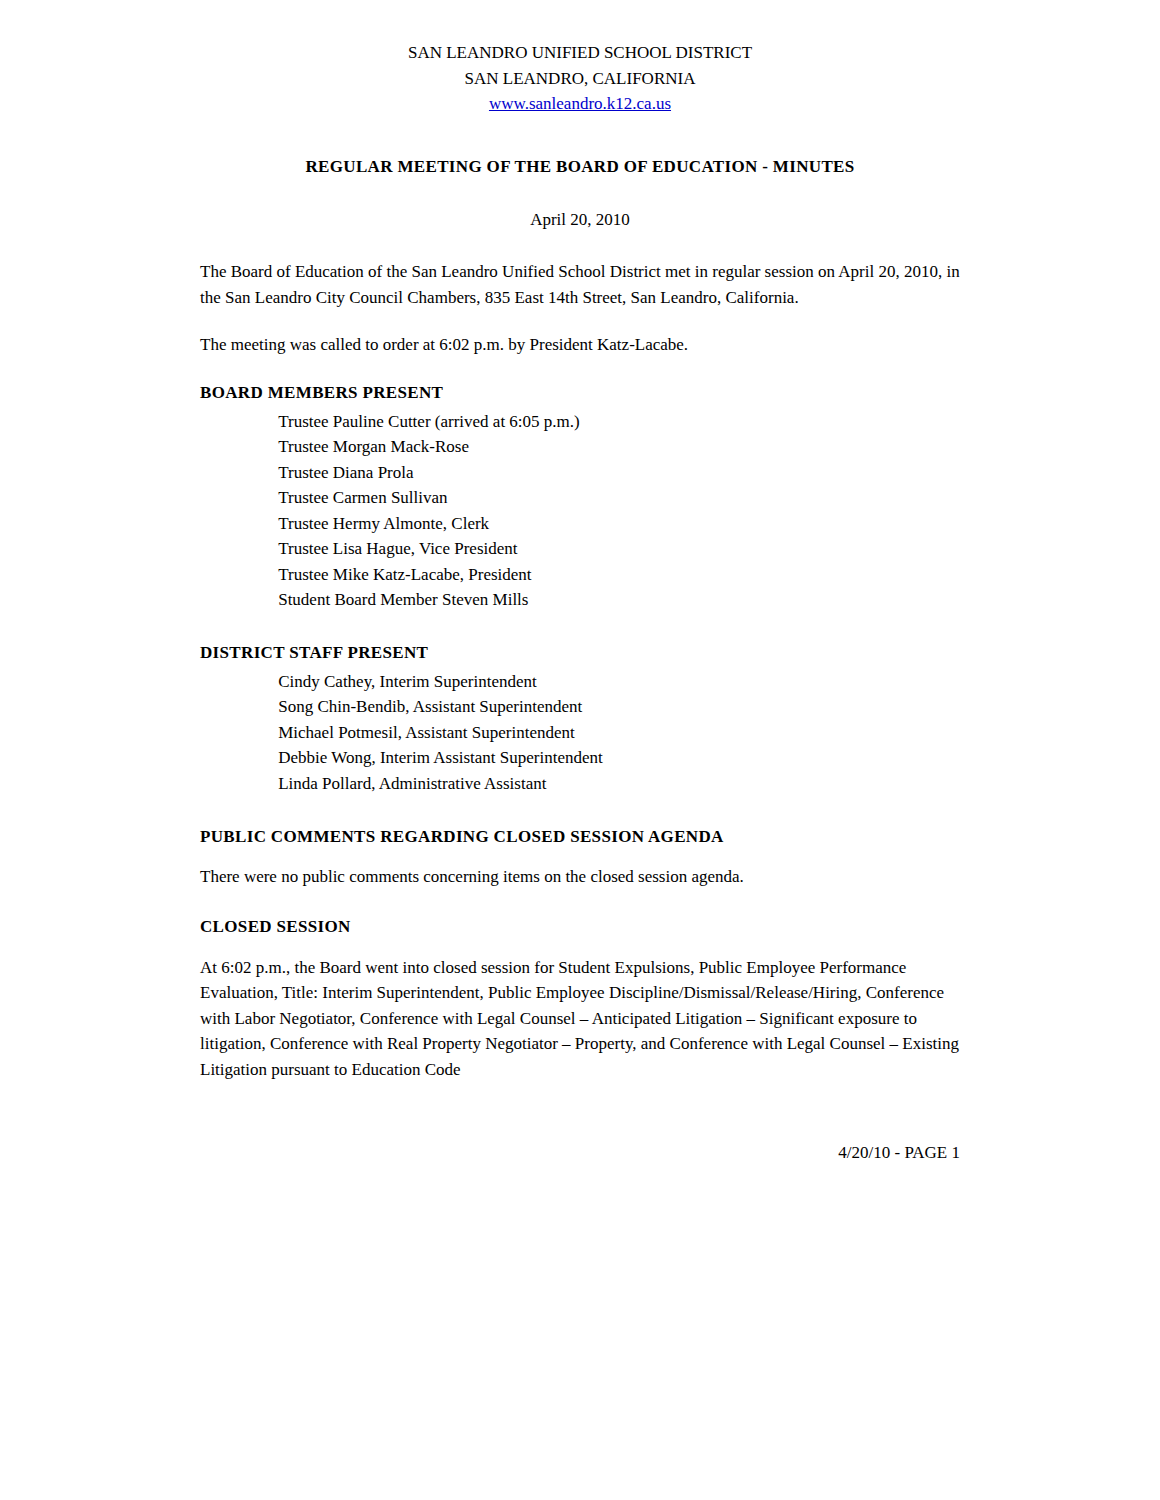SAN LEANDRO UNIFIED SCHOOL DISTRICT SAN LEANDRO, CALIFORNIA www.sanleandro.k12.ca.us
REGULAR MEETING OF THE BOARD OF EDUCATION - MINUTES
April 20, 2010
The Board of Education of the San Leandro Unified School District met in regular session on April 20, 2010, in the San Leandro City Council Chambers, 835 East 14th Street, San Leandro, California.
The meeting was called to order at 6:02 p.m. by President Katz-Lacabe.
BOARD MEMBERS PRESENT
Trustee Pauline Cutter (arrived at 6:05 p.m.) Trustee Morgan Mack-Rose Trustee Diana Prola Trustee Carmen Sullivan Trustee Hermy Almonte, Clerk Trustee Lisa Hague, Vice President Trustee Mike Katz-Lacabe, President Student Board Member Steven Mills
DISTRICT STAFF PRESENT
Cindy Cathey, Interim Superintendent Song Chin-Bendib, Assistant Superintendent Michael Potmesil, Assistant Superintendent Debbie Wong, Interim Assistant Superintendent Linda Pollard, Administrative Assistant
PUBLIC COMMENTS REGARDING CLOSED SESSION AGENDA
There were no public comments concerning items on the closed session agenda.
CLOSED SESSION
At 6:02 p.m., the Board went into closed session for Student Expulsions, Public Employee Performance Evaluation, Title: Interim Superintendent, Public Employee Discipline/Dismissal/Release/Hiring, Conference with Labor Negotiator, Conference with Legal Counsel – Anticipated Litigation – Significant exposure to litigation, Conference with Real Property Negotiator – Property, and Conference with Legal Counsel – Existing Litigation pursuant to Education Code
4/20/10 - PAGE 1